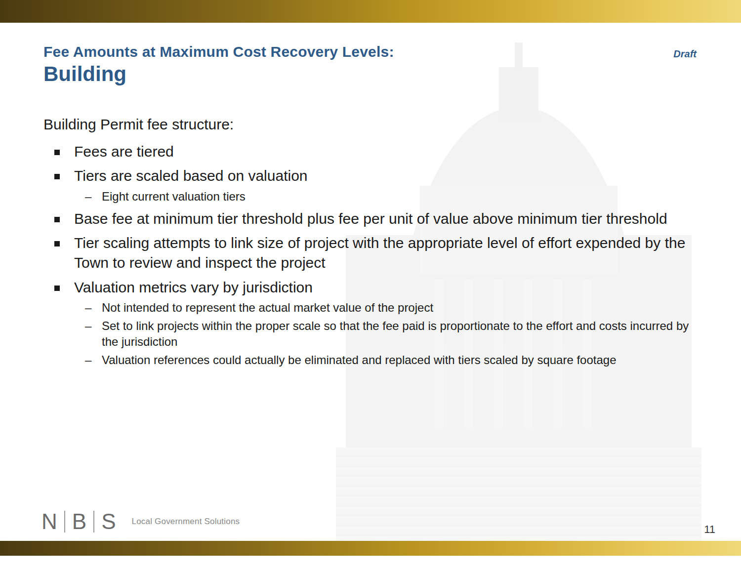Draft
Fee Amounts at Maximum Cost Recovery Levels:
Building
Building Permit fee structure:
Fees are tiered
Tiers are scaled based on valuation
Eight current valuation tiers
Base fee at minimum tier threshold plus fee per unit of value above minimum tier threshold
Tier scaling attempts to link size of project with the appropriate level of effort expended by the Town to review and inspect the project
Valuation metrics vary by jurisdiction
Not intended to represent the actual market value of the project
Set to link projects within the proper scale so that the fee paid is proportionate to the effort and costs incurred by the jurisdiction
Valuation references could actually be eliminated and replaced with tiers scaled by square footage
N
B
S
Local Government Solutions
11